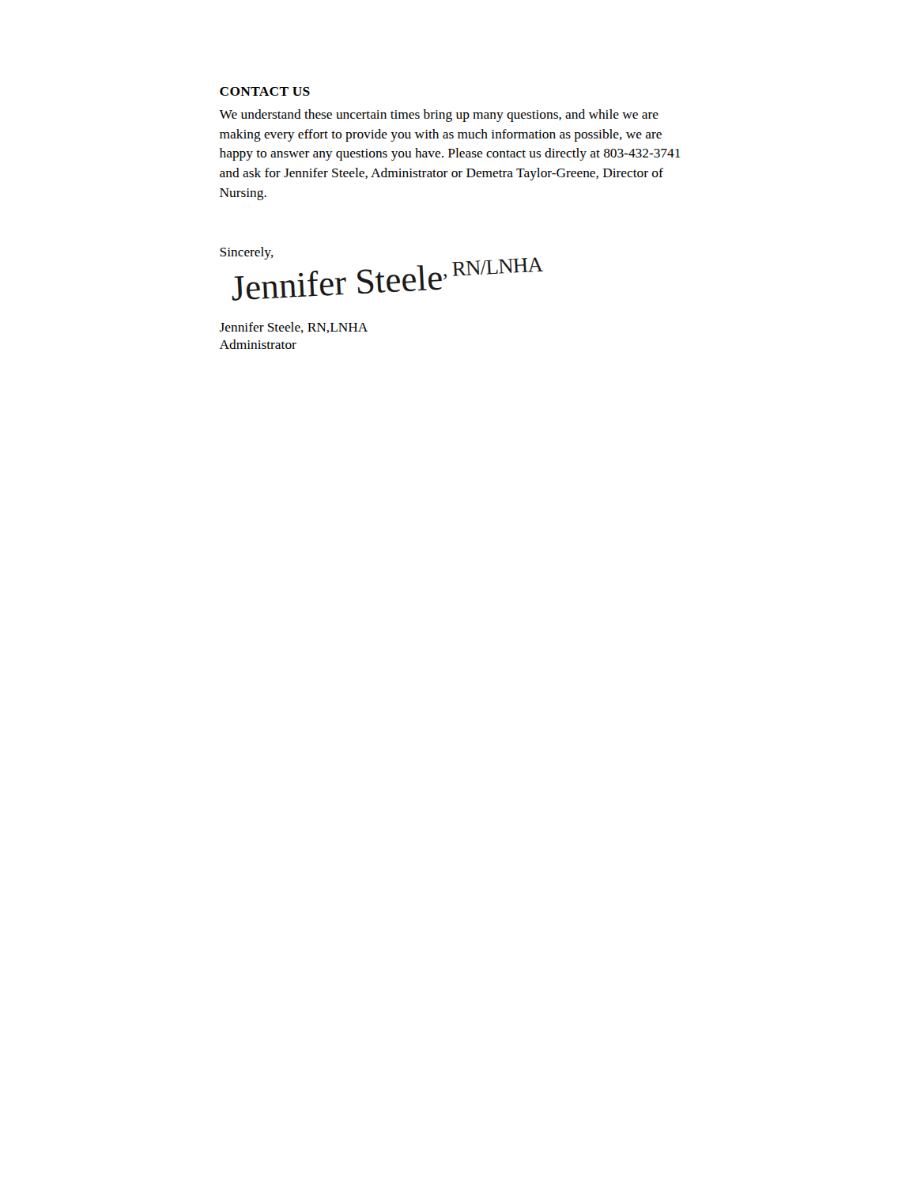Contact Us
We understand these uncertain times bring up many questions, and while we are making every effort to provide you with as much information as possible, we are happy to answer any questions you have. Please contact us directly at 803-432-3741 and ask for Jennifer Steele, Administrator or Demetra Taylor-Greene, Director of Nursing.
Sincerely,
Jennifer Steele, RN/LNHA
Jennifer Steele, RN,LNHA
Administrator